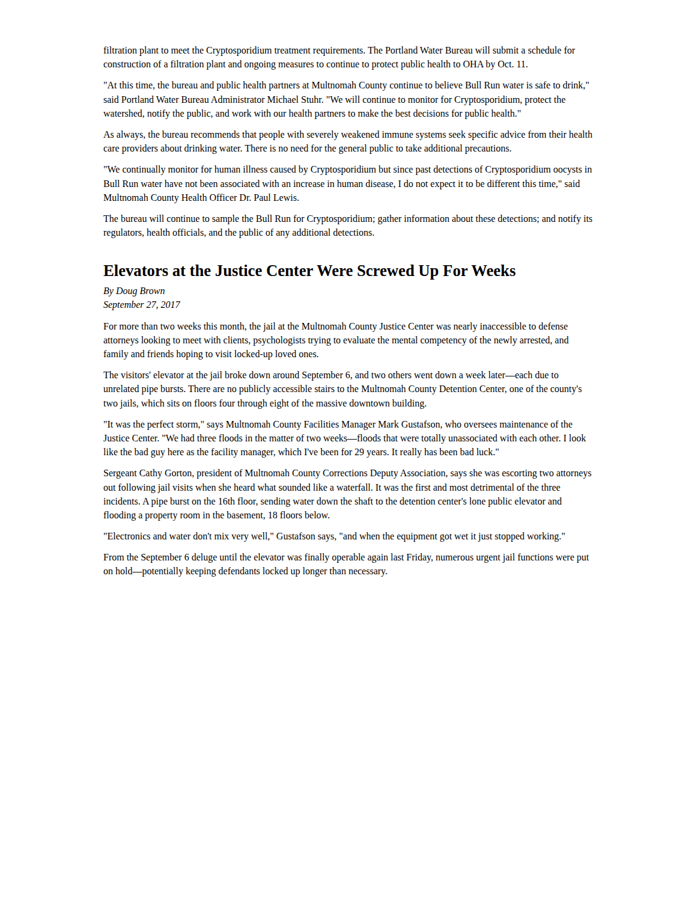filtration plant to meet the Cryptosporidium treatment requirements. The Portland Water Bureau will submit a schedule for construction of a filtration plant and ongoing measures to continue to protect public health to OHA by Oct. 11.
"At this time, the bureau and public health partners at Multnomah County continue to believe Bull Run water is safe to drink," said Portland Water Bureau Administrator Michael Stuhr. "We will continue to monitor for Cryptosporidium, protect the watershed, notify the public, and work with our health partners to make the best decisions for public health."
As always, the bureau recommends that people with severely weakened immune systems seek specific advice from their health care providers about drinking water. There is no need for the general public to take additional precautions.
"We continually monitor for human illness caused by Cryptosporidium but since past detections of Cryptosporidium oocysts in Bull Run water have not been associated with an increase in human disease, I do not expect it to be different this time," said Multnomah County Health Officer Dr. Paul Lewis.
The bureau will continue to sample the Bull Run for Cryptosporidium; gather information about these detections; and notify its regulators, health officials, and the public of any additional detections.
Elevators at the Justice Center Were Screwed Up For Weeks
By Doug Brown September 27, 2017
For more than two weeks this month, the jail at the Multnomah County Justice Center was nearly inaccessible to defense attorneys looking to meet with clients, psychologists trying to evaluate the mental competency of the newly arrested, and family and friends hoping to visit locked-up loved ones.
The visitors' elevator at the jail broke down around September 6, and two others went down a week later—each due to unrelated pipe bursts. There are no publicly accessible stairs to the Multnomah County Detention Center, one of the county's two jails, which sits on floors four through eight of the massive downtown building.
"It was the perfect storm," says Multnomah County Facilities Manager Mark Gustafson, who oversees maintenance of the Justice Center. "We had three floods in the matter of two weeks—floods that were totally unassociated with each other. I look like the bad guy here as the facility manager, which I've been for 29 years. It really has been bad luck."
Sergeant Cathy Gorton, president of Multnomah County Corrections Deputy Association, says she was escorting two attorneys out following jail visits when she heard what sounded like a waterfall. It was the first and most detrimental of the three incidents. A pipe burst on the 16th floor, sending water down the shaft to the detention center's lone public elevator and flooding a property room in the basement, 18 floors below.
"Electronics and water don't mix very well," Gustafson says, "and when the equipment got wet it just stopped working."
From the September 6 deluge until the elevator was finally operable again last Friday, numerous urgent jail functions were put on hold—potentially keeping defendants locked up longer than necessary.